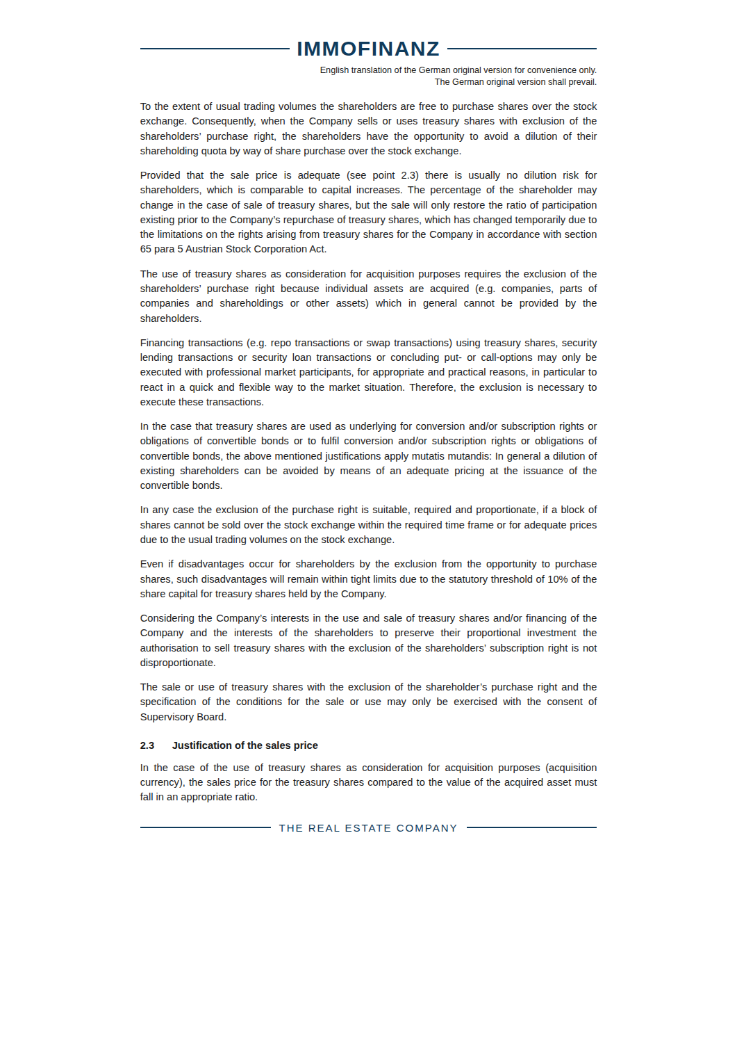IMMOFINANZ
English translation of the German original version for convenience only.
The German original version shall prevail.
To the extent of usual trading volumes the shareholders are free to purchase shares over the stock exchange. Consequently, when the Company sells or uses treasury shares with exclusion of the shareholders’ purchase right, the shareholders have the opportunity to avoid a dilution of their shareholding quota by way of share purchase over the stock exchange.
Provided that the sale price is adequate (see point 2.3) there is usually no dilution risk for shareholders, which is comparable to capital increases. The percentage of the shareholder may change in the case of sale of treasury shares, but the sale will only restore the ratio of participation existing prior to the Company’s repurchase of treasury shares, which has changed temporarily due to the limitations on the rights arising from treasury shares for the Company in accordance with section 65 para 5 Austrian Stock Corporation Act.
The use of treasury shares as consideration for acquisition purposes requires the exclusion of the shareholders’ purchase right because individual assets are acquired (e.g. companies, parts of companies and shareholdings or other assets) which in general cannot be provided by the shareholders.
Financing transactions (e.g. repo transactions or swap transactions) using treasury shares, security lending transactions or security loan transactions or concluding put- or call-options may only be executed with professional market participants, for appropriate and practical reasons, in particular to react in a quick and flexible way to the market situation. Therefore, the exclusion is necessary to execute these transactions.
In the case that treasury shares are used as underlying for conversion and/or subscription rights or obligations of convertible bonds or to fulfil conversion and/or subscription rights or obligations of convertible bonds, the above mentioned justifications apply mutatis mutandis: In general a dilution of existing shareholders can be avoided by means of an adequate pricing at the issuance of the convertible bonds.
In any case the exclusion of the purchase right is suitable, required and proportionate, if a block of shares cannot be sold over the stock exchange within the required time frame or for adequate prices due to the usual trading volumes on the stock exchange.
Even if disadvantages occur for shareholders by the exclusion from the opportunity to purchase shares, such disadvantages will remain within tight limits due to the statutory threshold of 10% of the share capital for treasury shares held by the Company.
Considering the Company’s interests in the use and sale of treasury shares and/or financing of the Company and the interests of the shareholders to preserve their proportional investment the authorisation to sell treasury shares with the exclusion of the shareholders’ subscription right is not disproportionate.
The sale or use of treasury shares with the exclusion of the shareholder’s purchase right and the specification of the conditions for the sale or use may only be exercised with the consent of Supervisory Board.
2.3 Justification of the sales price
In the case of the use of treasury shares as consideration for acquisition purposes (acquisition currency), the sales price for the treasury shares compared to the value of the acquired asset must fall in an appropriate ratio.
THE REAL ESTATE COMPANY